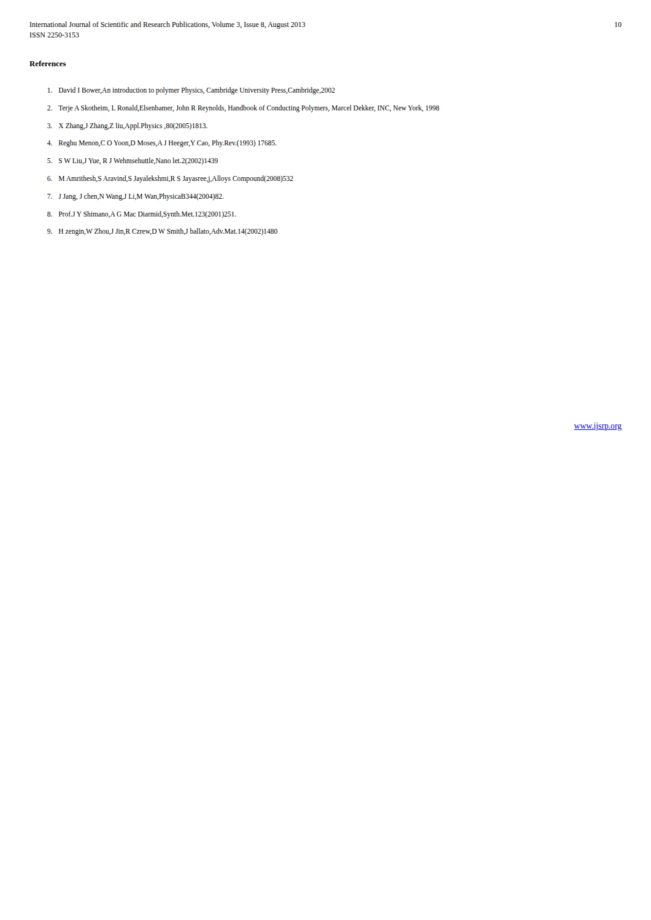International Journal of Scientific and Research Publications, Volume 3, Issue 8, August 2013
ISSN 2250-3153
10
References
David I Bower,An introduction to polymer Physics, Cambridge University Press,Cambridge,2002
Terje A Skotheim, L Ronald,Elsenbamer, John R Reynolds, Handbook of Conducting Polymers, Marcel Dekker, INC, New York, 1998
X Zhang,J Zhang,Z liu,Appl.Physics ,80(2005)1813.
Reghu Menon,C O Yoon,D Moses,A J Heeger,Y Cao, Phy.Rev.(1993) 17685.
S W Liu,J Yue, R J Wehmsehuttle,Nano let.2(2002)1439
M Amrithesh,S Aravind,S Jayalekshmi,R S Jayasree,j,Alloys Compound(2008)532
J Jang, J chen,N Wang,J Li,M Wan,PhysicaB344(2004)82.
Prof.J Y Shimano,A G Mac Diarmid,Synth.Met.123(2001)251.
H zengin,W Zhou,J Jin,R Czrew,D W Smith,J ballato,Adv.Mat.14(2002)1480
www.ijsrp.org